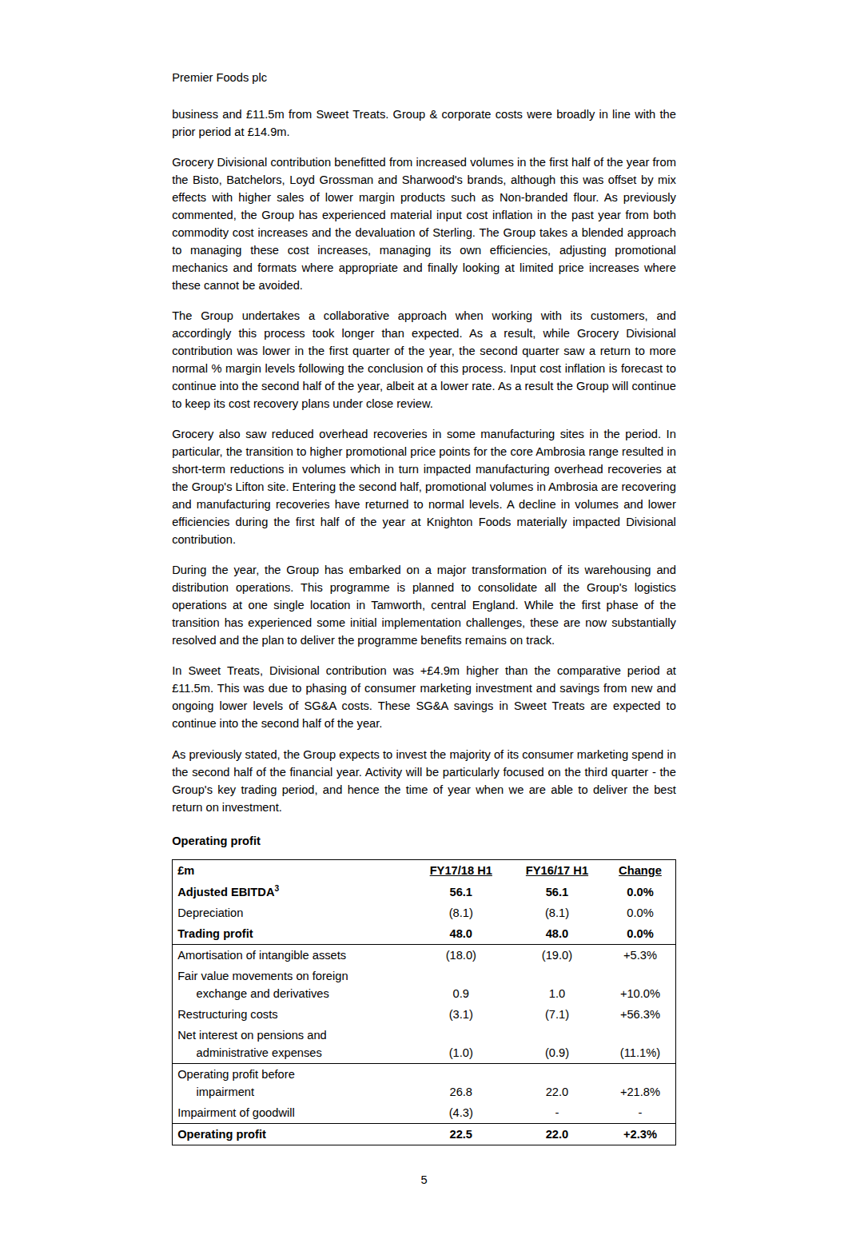Premier Foods plc
business and £11.5m from Sweet Treats. Group & corporate costs were broadly in line with the prior period at £14.9m.
Grocery Divisional contribution benefitted from increased volumes in the first half of the year from the Bisto, Batchelors, Loyd Grossman and Sharwood's brands, although this was offset by mix effects with higher sales of lower margin products such as Non-branded flour. As previously commented, the Group has experienced material input cost inflation in the past year from both commodity cost increases and the devaluation of Sterling. The Group takes a blended approach to managing these cost increases, managing its own efficiencies, adjusting promotional mechanics and formats where appropriate and finally looking at limited price increases where these cannot be avoided.
The Group undertakes a collaborative approach when working with its customers, and accordingly this process took longer than expected. As a result, while Grocery Divisional contribution was lower in the first quarter of the year, the second quarter saw a return to more normal % margin levels following the conclusion of this process. Input cost inflation is forecast to continue into the second half of the year, albeit at a lower rate. As a result the Group will continue to keep its cost recovery plans under close review.
Grocery also saw reduced overhead recoveries in some manufacturing sites in the period. In particular, the transition to higher promotional price points for the core Ambrosia range resulted in short-term reductions in volumes which in turn impacted manufacturing overhead recoveries at the Group's Lifton site. Entering the second half, promotional volumes in Ambrosia are recovering and manufacturing recoveries have returned to normal levels. A decline in volumes and lower efficiencies during the first half of the year at Knighton Foods materially impacted Divisional contribution.
During the year, the Group has embarked on a major transformation of its warehousing and distribution operations. This programme is planned to consolidate all the Group's logistics operations at one single location in Tamworth, central England. While the first phase of the transition has experienced some initial implementation challenges, these are now substantially resolved and the plan to deliver the programme benefits remains on track.
In Sweet Treats, Divisional contribution was +£4.9m higher than the comparative period at £11.5m. This was due to phasing of consumer marketing investment and savings from new and ongoing lower levels of SG&A costs. These SG&A savings in Sweet Treats are expected to continue into the second half of the year.
As previously stated, the Group expects to invest the majority of its consumer marketing spend in the second half of the financial year. Activity will be particularly focused on the third quarter - the Group's key trading period, and hence the time of year when we are able to deliver the best return on investment.
Operating profit
| £m | FY17/18 H1 | FY16/17 H1 | Change |
| --- | --- | --- | --- |
| Adjusted EBITDA 3 | 56.1 | 56.1 | 0.0% |
| Depreciation | (8.1) | (8.1) | 0.0% |
| Trading profit | 48.0 | 48.0 | 0.0% |
| Amortisation of intangible assets | (18.0) | (19.0) | +5.3% |
| Fair value movements on foreign exchange and derivatives | 0.9 | 1.0 | +10.0% |
| Restructuring costs | (3.1) | (7.1) | +56.3% |
| Net interest on pensions and administrative expenses | (1.0) | (0.9) | (11.1%) |
| Operating profit before impairment | 26.8 | 22.0 | +21.8% |
| Impairment of goodwill | (4.3) | - | - |
| Operating profit | 22.5 | 22.0 | +2.3% |
5